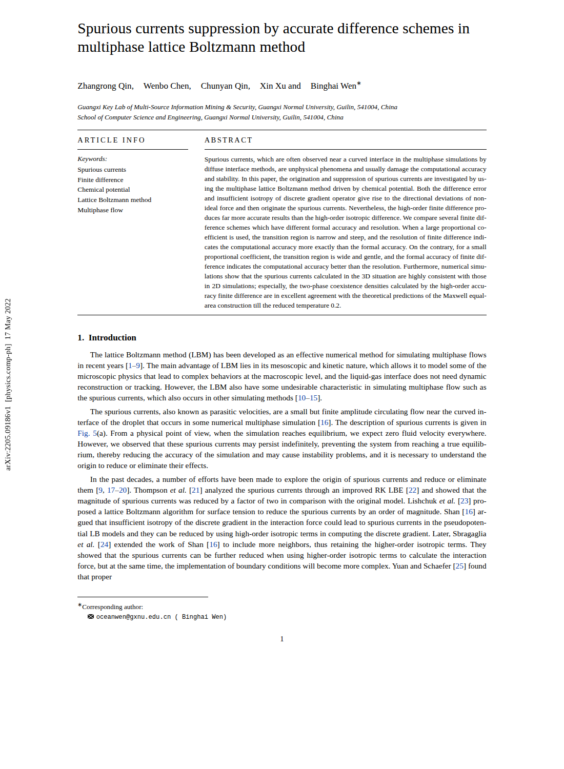arXiv:2205.09186v1 [physics.comp-ph] 17 May 2022
Spurious currents suppression by accurate difference schemes in multiphase lattice Boltzmann method
Zhangrong Qin, Wenbo Chen, Chunyan Qin, Xin Xu and Binghai Wen∗
Guangxi Key Lab of Multi-Source Information Mining & Security, Guangxi Normal University, Guilin, 541004, China
School of Computer Science and Engineering, Guangxi Normal University, Guilin, 541004, China
Article info
Keywords:
Spurious currents
Finite difference
Chemical potential
Lattice Boltzmann method
Multiphase flow
Abstract
Spurious currents, which are often observed near a curved interface in the multiphase simulations by diffuse interface methods, are unphysical phenomena and usually damage the computational accuracy and stability. In this paper, the origination and suppression of spurious currents are investigated by using the multiphase lattice Boltzmann method driven by chemical potential. Both the difference error and insufficient isotropy of discrete gradient operator give rise to the directional deviations of nonideal force and then originate the spurious currents. Nevertheless, the high-order finite difference produces far more accurate results than the high-order isotropic difference. We compare several finite difference schemes which have different formal accuracy and resolution. When a large proportional coefficient is used, the transition region is narrow and steep, and the resolution of finite difference indicates the computational accuracy more exactly than the formal accuracy. On the contrary, for a small proportional coefficient, the transition region is wide and gentle, and the formal accuracy of finite difference indicates the computational accuracy better than the resolution. Furthermore, numerical simulations show that the spurious currents calculated in the 3D situation are highly consistent with those in 2D simulations; especially, the two-phase coexistence densities calculated by the high-order accuracy finite difference are in excellent agreement with the theoretical predictions of the Maxwell equal-area construction till the reduced temperature 0.2.
1. Introduction
The lattice Boltzmann method (LBM) has been developed as an effective numerical method for simulating multiphase flows in recent years [1–9]. The main advantage of LBM lies in its mesoscopic and kinetic nature, which allows it to model some of the microscopic physics that lead to complex behaviors at the macroscopic level, and the liquid-gas interface does not need dynamic reconstruction or tracking. However, the LBM also have some undesirable characteristic in simulating multiphase flow such as the spurious currents, which also occurs in other simulating methods [10–15].
The spurious currents, also known as parasitic velocities, are a small but finite amplitude circulating flow near the curved interface of the droplet that occurs in some numerical multiphase simulation [16]. The description of spurious currents is given in Fig. 5(a). From a physical point of view, when the simulation reaches equilibrium, we expect zero fluid velocity everywhere. However, we observed that these spurious currents may persist indefinitely, preventing the system from reaching a true equilibrium, thereby reducing the accuracy of the simulation and may cause instability problems, and it is necessary to understand the origin to reduce or eliminate their effects.
In the past decades, a number of efforts have been made to explore the origin of spurious currents and reduce or eliminate them [9, 17–20]. Thompson et al. [21] analyzed the spurious currents through an improved RK LBE [22] and showed that the magnitude of spurious currents was reduced by a factor of two in comparison with the original model. Lishchuk et al. [23] proposed a lattice Boltzmann algorithm for surface tension to reduce the spurious currents by an order of magnitude. Shan [16] argued that insufficient isotropy of the discrete gradient in the interaction force could lead to spurious currents in the pseudopotential LB models and they can be reduced by using high-order isotropic terms in computing the discrete gradient. Later, Sbragaglia et al. [24] extended the work of Shan [16] to include more neighbors, thus retaining the higher-order isotropic terms. They showed that the spurious currents can be further reduced when using higher-order isotropic terms to calculate the interaction force, but at the same time, the implementation of boundary conditions will become more complex. Yuan and Schaefer [25] found that proper
∗Corresponding author:
oceanwen@gxnu.edu.cn ( Binghai Wen)
1